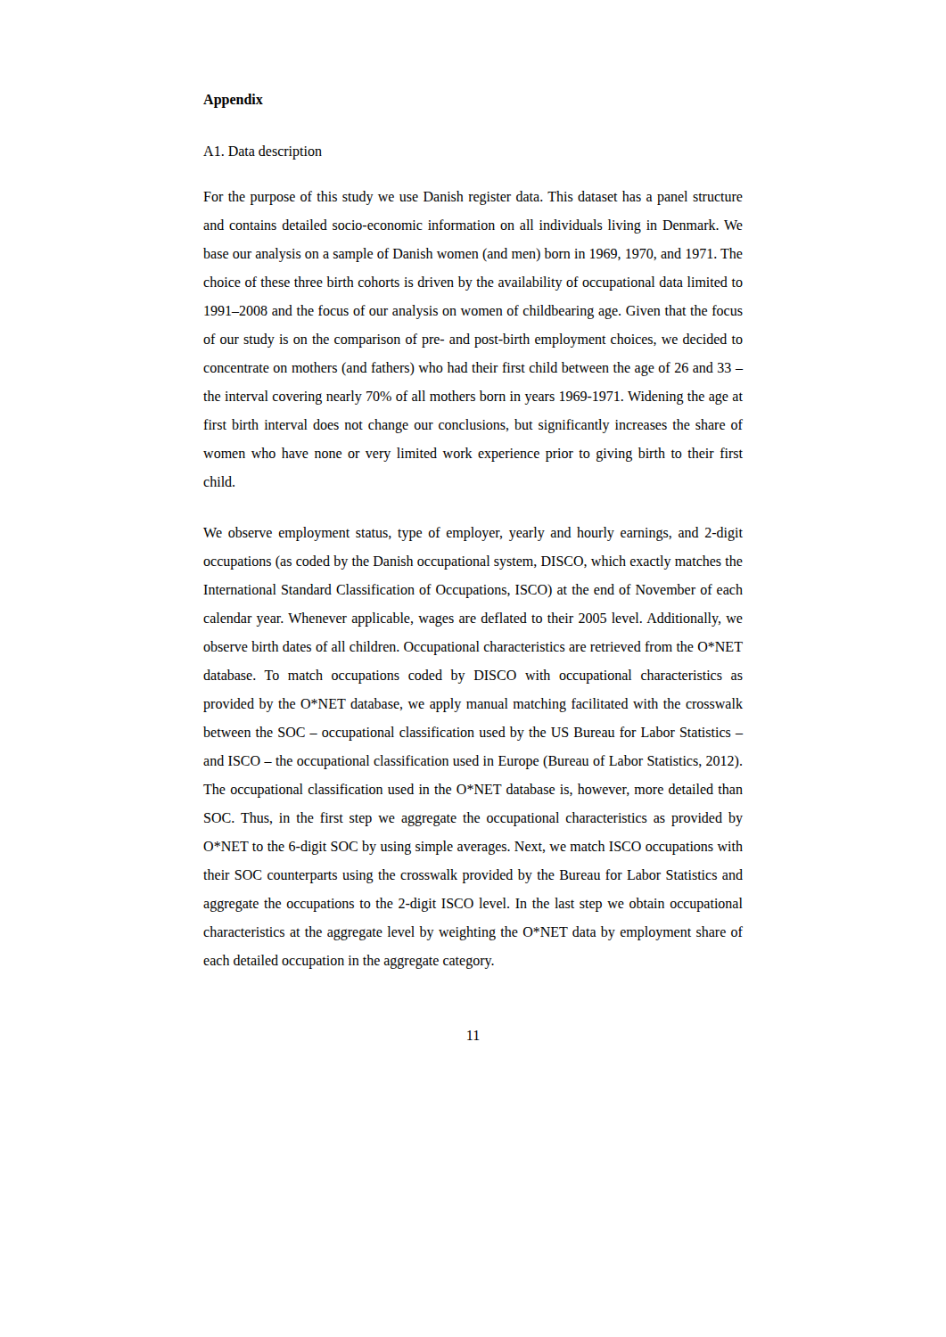Appendix
A1. Data description
For the purpose of this study we use Danish register data. This dataset has a panel structure and contains detailed socio-economic information on all individuals living in Denmark. We base our analysis on a sample of Danish women (and men) born in 1969, 1970, and 1971. The choice of these three birth cohorts is driven by the availability of occupational data limited to 1991–2008 and the focus of our analysis on women of childbearing age. Given that the focus of our study is on the comparison of pre- and post-birth employment choices, we decided to concentrate on mothers (and fathers) who had their first child between the age of 26 and 33 – the interval covering nearly 70% of all mothers born in years 1969-1971. Widening the age at first birth interval does not change our conclusions, but significantly increases the share of women who have none or very limited work experience prior to giving birth to their first child.
We observe employment status, type of employer, yearly and hourly earnings, and 2-digit occupations (as coded by the Danish occupational system, DISCO, which exactly matches the International Standard Classification of Occupations, ISCO) at the end of November of each calendar year. Whenever applicable, wages are deflated to their 2005 level. Additionally, we observe birth dates of all children. Occupational characteristics are retrieved from the O*NET database. To match occupations coded by DISCO with occupational characteristics as provided by the O*NET database, we apply manual matching facilitated with the crosswalk between the SOC – occupational classification used by the US Bureau for Labor Statistics – and ISCO – the occupational classification used in Europe (Bureau of Labor Statistics, 2012). The occupational classification used in the O*NET database is, however, more detailed than SOC. Thus, in the first step we aggregate the occupational characteristics as provided by O*NET to the 6-digit SOC by using simple averages. Next, we match ISCO occupations with their SOC counterparts using the crosswalk provided by the Bureau for Labor Statistics and aggregate the occupations to the 2-digit ISCO level. In the last step we obtain occupational characteristics at the aggregate level by weighting the O*NET data by employment share of each detailed occupation in the aggregate category.
11